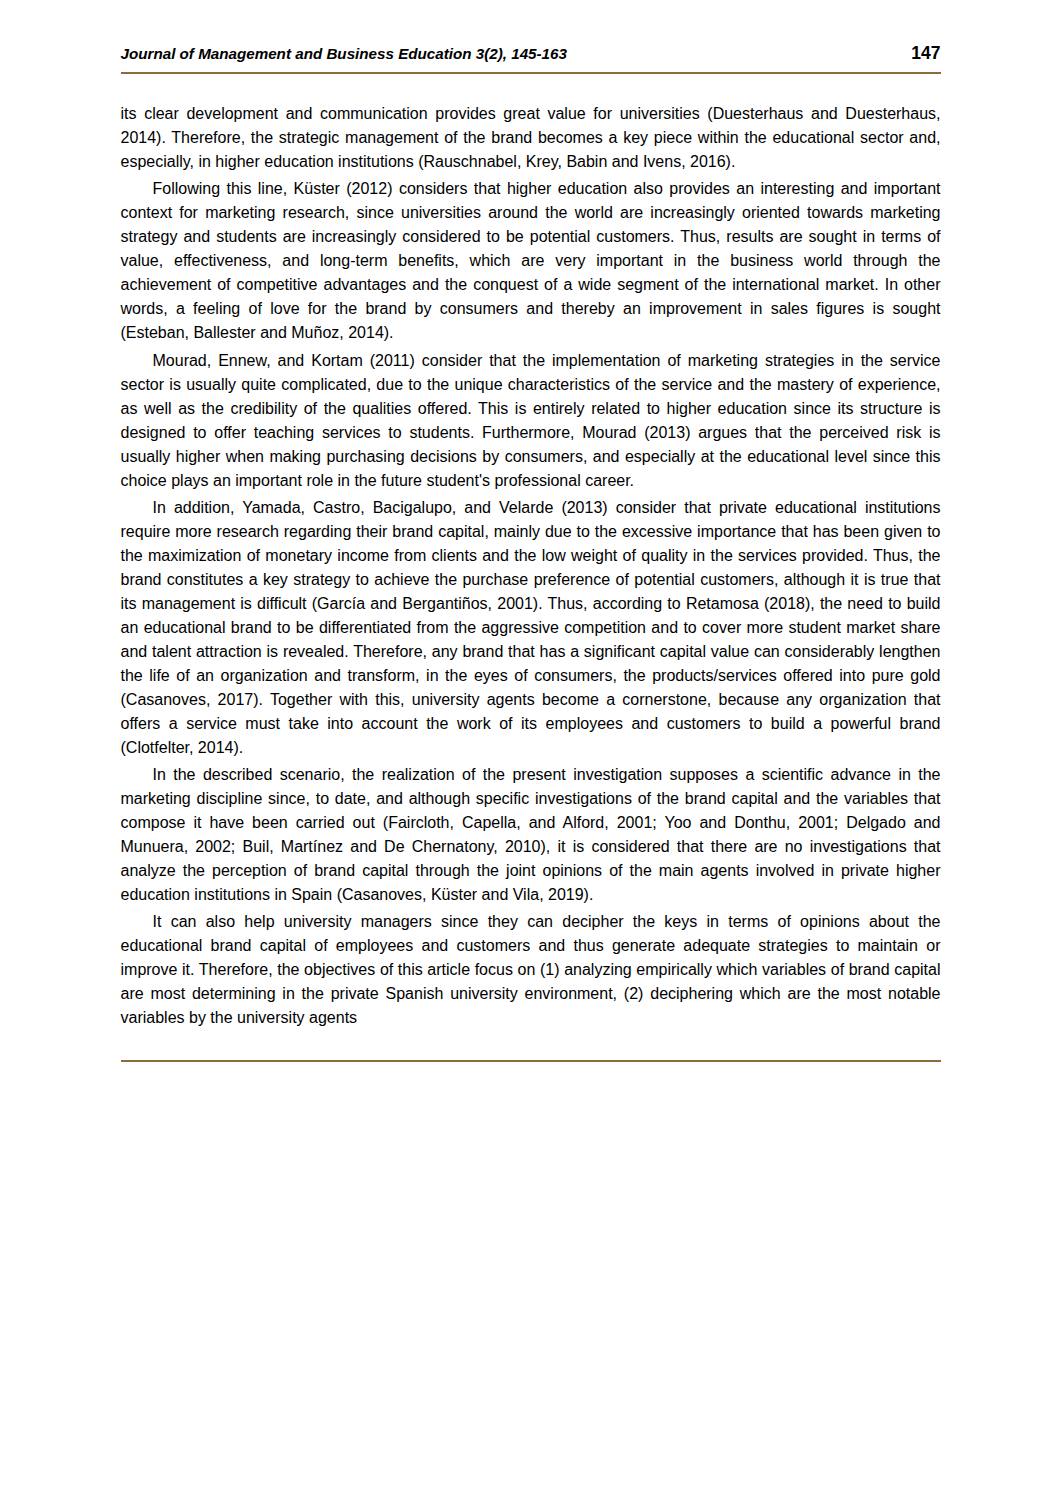Journal of Management and Business Education 3(2), 145-163 147
its clear development and communication provides great value for universities (Duesterhaus and Duesterhaus, 2014). Therefore, the strategic management of the brand becomes a key piece within the educational sector and, especially, in higher education institutions (Rauschnabel, Krey, Babin and Ivens, 2016).
Following this line, Küster (2012) considers that higher education also provides an interesting and important context for marketing research, since universities around the world are increasingly oriented towards marketing strategy and students are increasingly considered to be potential customers. Thus, results are sought in terms of value, effectiveness, and long-term benefits, which are very important in the business world through the achievement of competitive advantages and the conquest of a wide segment of the international market. In other words, a feeling of love for the brand by consumers and thereby an improvement in sales figures is sought (Esteban, Ballester and Muñoz, 2014).
Mourad, Ennew, and Kortam (2011) consider that the implementation of marketing strategies in the service sector is usually quite complicated, due to the unique characteristics of the service and the mastery of experience, as well as the credibility of the qualities offered. This is entirely related to higher education since its structure is designed to offer teaching services to students. Furthermore, Mourad (2013) argues that the perceived risk is usually higher when making purchasing decisions by consumers, and especially at the educational level since this choice plays an important role in the future student's professional career.
In addition, Yamada, Castro, Bacigalupo, and Velarde (2013) consider that private educational institutions require more research regarding their brand capital, mainly due to the excessive importance that has been given to the maximization of monetary income from clients and the low weight of quality in the services provided. Thus, the brand constitutes a key strategy to achieve the purchase preference of potential customers, although it is true that its management is difficult (García and Bergantiños, 2001). Thus, according to Retamosa (2018), the need to build an educational brand to be differentiated from the aggressive competition and to cover more student market share and talent attraction is revealed. Therefore, any brand that has a significant capital value can considerably lengthen the life of an organization and transform, in the eyes of consumers, the products/services offered into pure gold (Casanoves, 2017). Together with this, university agents become a cornerstone, because any organization that offers a service must take into account the work of its employees and customers to build a powerful brand (Clotfelter, 2014).
In the described scenario, the realization of the present investigation supposes a scientific advance in the marketing discipline since, to date, and although specific investigations of the brand capital and the variables that compose it have been carried out (Faircloth, Capella, and Alford, 2001; Yoo and Donthu, 2001; Delgado and Munuera, 2002; Buil, Martínez and De Chernatony, 2010), it is considered that there are no investigations that analyze the perception of brand capital through the joint opinions of the main agents involved in private higher education institutions in Spain (Casanoves, Küster and Vila, 2019).
It can also help university managers since they can decipher the keys in terms of opinions about the educational brand capital of employees and customers and thus generate adequate strategies to maintain or improve it. Therefore, the objectives of this article focus on (1) analyzing empirically which variables of brand capital are most determining in the private Spanish university environment, (2) deciphering which are the most notable variables by the university agents